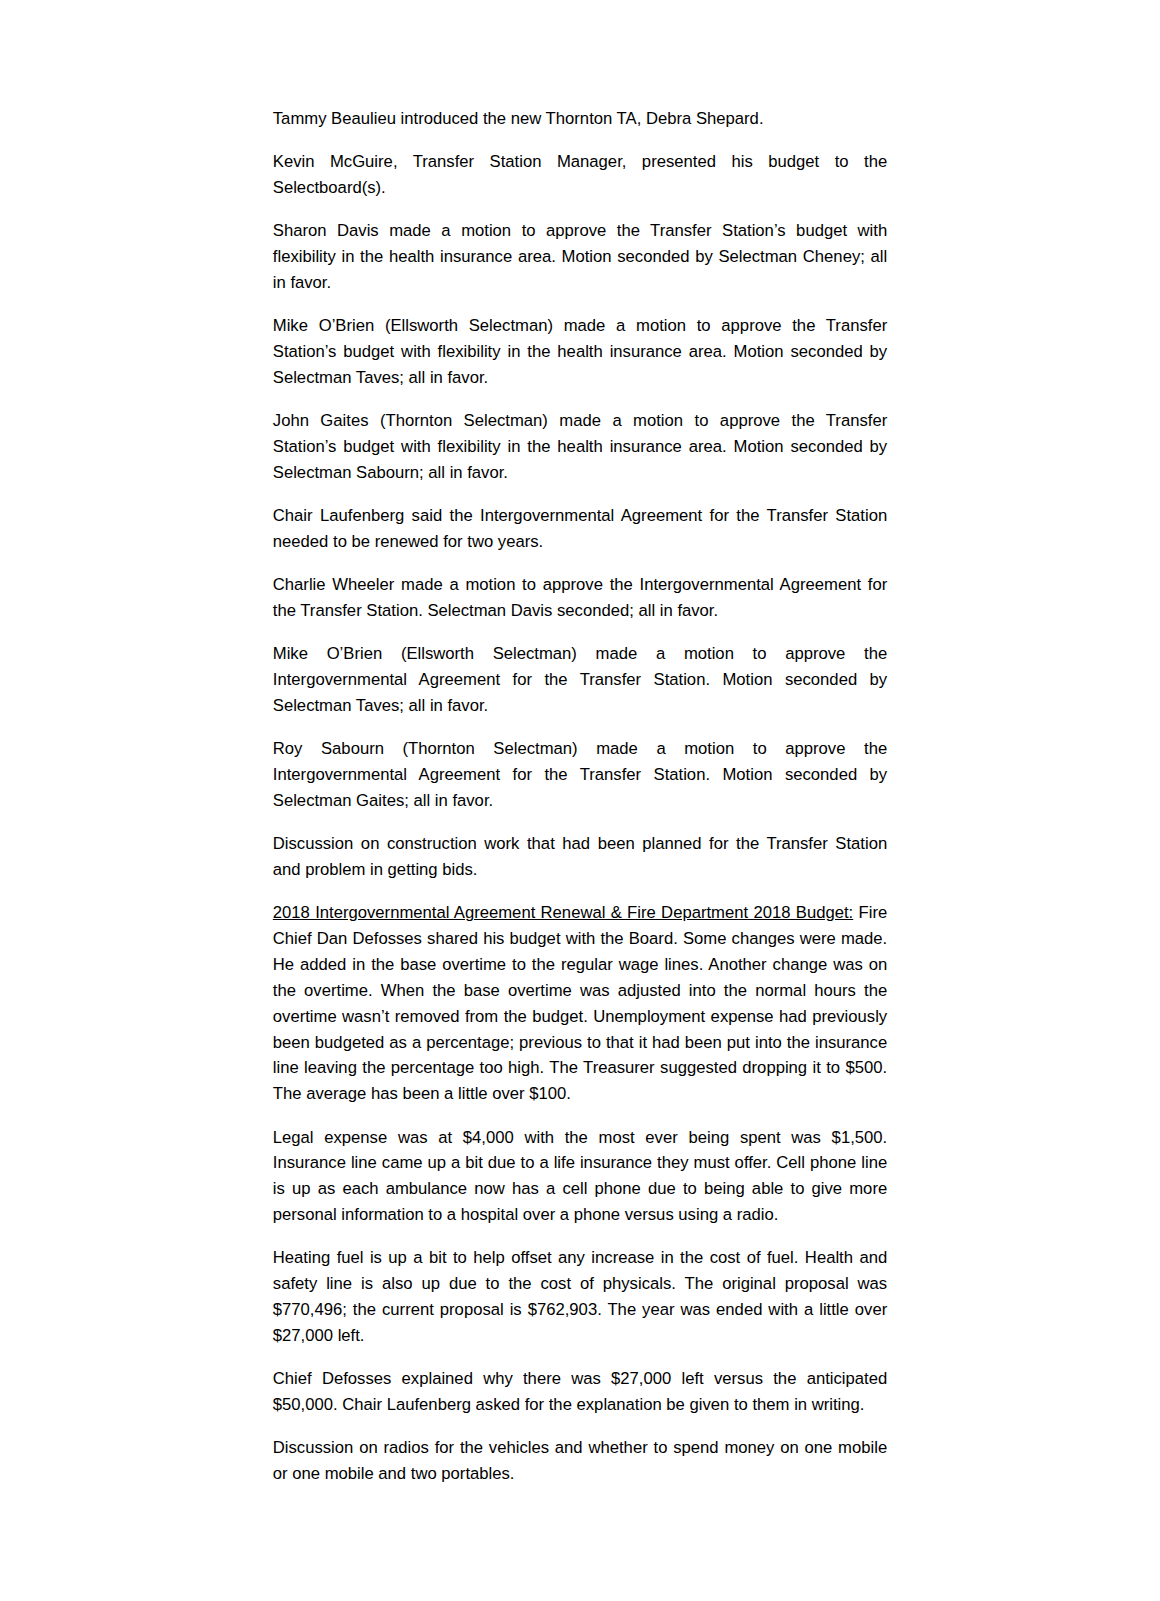Tammy Beaulieu introduced the new Thornton TA, Debra Shepard.
Kevin McGuire, Transfer Station Manager, presented his budget to the Selectboard(s).
Sharon Davis made a motion to approve the Transfer Station’s budget with flexibility in the health insurance area. Motion seconded by Selectman Cheney; all in favor.
Mike O’Brien (Ellsworth Selectman) made a motion to approve the Transfer Station’s budget with flexibility in the health insurance area. Motion seconded by Selectman Taves; all in favor.
John Gaites (Thornton Selectman) made a motion to approve the Transfer Station’s budget with flexibility in the health insurance area. Motion seconded by Selectman Sabourn; all in favor.
Chair Laufenberg said the Intergovernmental Agreement for the Transfer Station needed to be renewed for two years.
Charlie Wheeler made a motion to approve the Intergovernmental Agreement for the Transfer Station. Selectman Davis seconded; all in favor.
Mike O’Brien (Ellsworth Selectman) made a motion to approve the Intergovernmental Agreement for the Transfer Station. Motion seconded by Selectman Taves; all in favor.
Roy Sabourn (Thornton Selectman) made a motion to approve the Intergovernmental Agreement for the Transfer Station. Motion seconded by Selectman Gaites; all in favor.
Discussion on construction work that had been planned for the Transfer Station and problem in getting bids.
2018 Intergovernmental Agreement Renewal & Fire Department 2018 Budget: Fire Chief Dan Defosses shared his budget with the Board. Some changes were made. He added in the base overtime to the regular wage lines. Another change was on the overtime. When the base overtime was adjusted into the normal hours the overtime wasn’t removed from the budget. Unemployment expense had previously been budgeted as a percentage; previous to that it had been put into the insurance line leaving the percentage too high. The Treasurer suggested dropping it to $500. The average has been a little over $100.
Legal expense was at $4,000 with the most ever being spent was $1,500. Insurance line came up a bit due to a life insurance they must offer. Cell phone line is up as each ambulance now has a cell phone due to being able to give more personal information to a hospital over a phone versus using a radio.
Heating fuel is up a bit to help offset any increase in the cost of fuel. Health and safety line is also up due to the cost of physicals. The original proposal was $770,496; the current proposal is $762,903. The year was ended with a little over $27,000 left.
Chief Defosses explained why there was $27,000 left versus the anticipated $50,000. Chair Laufenberg asked for the explanation be given to them in writing.
Discussion on radios for the vehicles and whether to spend money on one mobile or one mobile and two portables.